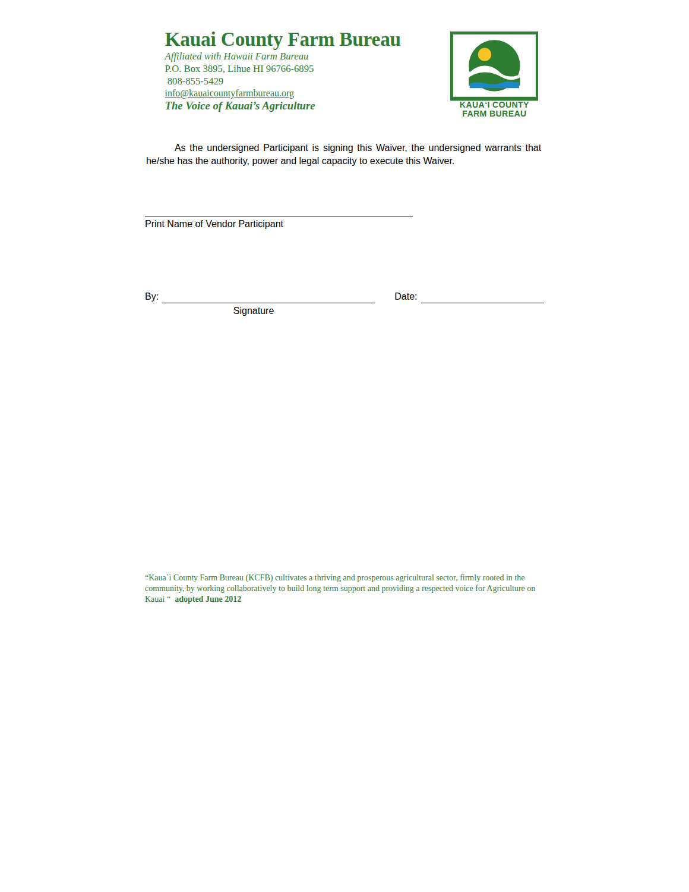Kauai County Farm Bureau
Affiliated with Hawaii Farm Bureau
P.O. Box 3895, Lihue HI 96766-6895
808-855-5429
info@kauaicountyfarmbureau.org
The Voice of Kauai’s Agriculture
Kaua'i County Farm Bureau logo KAUAʻI COUNTY FARM BUREAU
As the undersigned Participant is signing this Waiver, the undersigned warrants that he/she has the authority, power and legal capacity to execute this Waiver.
Print Name of Vendor Participant
By: Date:
Signature
“Kaua`i County Farm Bureau (KCFB) cultivates a thriving and prosperous agricultural sector, firmly rooted in the community, by working collaboratively to build long term support and providing a respected voice for Agriculture on Kauai “ adopted June 2012